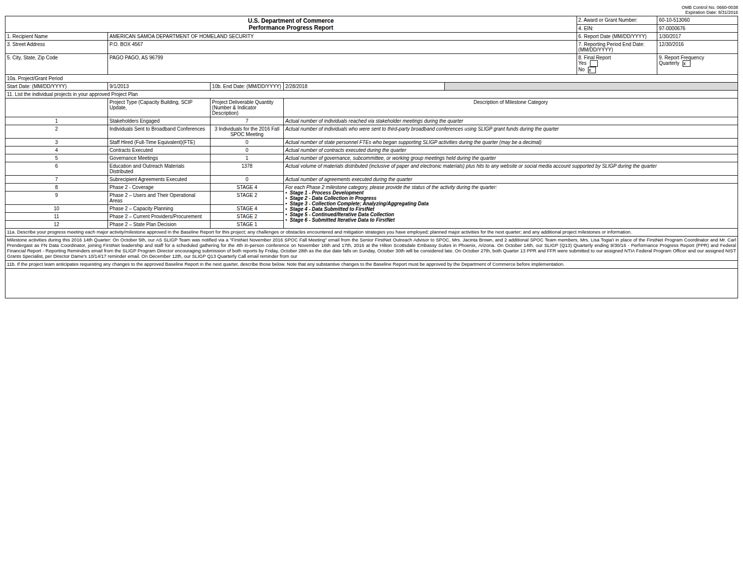OMB Control No. 0660-0038
Expiration Date: 8/31/2016
| U.S. Department of Commerce Performance Progress Report | 2. Award or Grant Number: | 60-10-513060 |
| 4. EIN: | 97-0000676 |
| 1. Recipient Name | AMERICAN SAMOA DEPARTMENT OF HOMELAND SECURITY | 6. Report Date (MM/DD/YYYY) | 1/30/2017 |
| 3. Street Address | P.O. BOX 4567 | 7. Reporting Period End Date: (MM/DD/YYYY) | 12/30/2016 |
| 5. City, State, Zip Code | PAGO PAGO, AS 96799 | 8. Final Report Yes No x | 9. Report Frequency Quarterly x |
| 10a. Project/Grant Period |
| Start Date: (MM/DD/YYYY) | 9/1/2013 | 10b. End Date: (MM/DD/YYYY) | 2/28/2018 | |
| 11. List the individual projects in your approved Project Plan |
| | Project Type (Capacity Building, SCIP Update, | Project Deliverable Quantity (Number & Indicator Description) | Description of Milestone Category |
| 1 | Stakeholders Engaged | 7 | Actual number of individuals reached via stakeholder meetings during the quarter |
| 2 | Individuals Sent to Broadband Conferences | 3 Individuals for the 2016 Fall SPOC Meeting | Actual number of individuals who were sent to third-party broadband conferences using SLIGP grant funds during the quarter |
| 3 | Staff Hired (Full-Time Equivalent)(FTE) | 0 | Actual number of state personnel FTEs who began supporting SLIGP activities during the quarter (may be a decimal) |
| 4 | Contracts Executed | 0 | Actual number of contracts executed during the quarter |
| 5 | Governance Meetings | 1 | Actual number of governance, subcommittee, or working group meetings held during the quarter |
| 6 | Education and Outreach Materials Distributed | 1378 | Actual volume of materials distributed (inclusive of paper and electronic materials) plus hits to any website or social media account supported by SLIGP during the quarter |
| 7 | Subrecipient Agreements Executed | 0 | Actual number of agreements executed during the quarter |
| 8 | Phase 2 - Coverage | STAGE 4 | For each Phase 2 milestone category, please provide the status of the activity during the quarter: • Stage 1 - Process Development • Stage 2 - Data Collection in Progress • Stage 3 - Collection Complete; Analyzing/Aggregating Data • Stage 4 - Data Submitted to FirstNet • Stage 5 - Continued/Iterative Data Collection • Stage 6 - Submitted Iterative Data to FirstNet |
| 9 | Phase 2 – Users and Their Operational Areas | STAGE 2 |
| 10 | Phase 2 – Capacity Planning | STAGE 4 |
| 11 | Phase 2 – Current Providers/Procurement | STAGE 2 |
| 12 | Phase 2 – State Plan Decision | STAGE 1 |
| 11a. Describe your progress meeting each major activity/milestone approved in the Baseline Report for this project; any challenges or obstacles encountered and mitigation strategies you have employed; planned major activities for the next quarter; and any additional project milestones or information. |
| Milestone activities during this 2016 14th Quarter: On October 5th, our AS SLIGP Team was notified via a "FirstNet November 2016 SPOC Fall Meeting" email from the Senior FirstNet Outreach Advisor to SPOC, Mrs. Jacinta Brown, and 2 additional SPOC Team members, Mrs. Lisa Togia'i in place of the FirstNet Program Coordinator and Mr. Carl Prendergast as FN Data Coordinator, joining FirstNet leadership and staff for a scheduled gathering for the 4th in-person conference on November 16th and 17th, 2016 at the Hilton Scottsdale Embassy Suites in Phoenix, Arizona. On October 14th, our SLIGP (Q13) Quarterly ending 9/30/16 - Performance Progress Report (PPR) and Federal Financial Report - Reporting Reminders email from the SLIGP Program Director encouraging submission of both reports by Friday, October 28th as the due date falls on Sunday, October 30th will be considered late. On October 27th, both Quarter 13 PPR and FFR were submitted to our assigned NTIA Federal Program Officer and our assigned NIST Grants Specialist, per Director Dame's 10/14/17 reminder email. On December 12th, our SLIGP Q13 Quarterly Call email reminder from our |
| 11b. If the project team anticipates requesting any changes to the approved Baseline Report in the next quarter, describe those below. Note that any substantive changes to the Baseline Report must be approved by the Department of Commerce before implementation. |